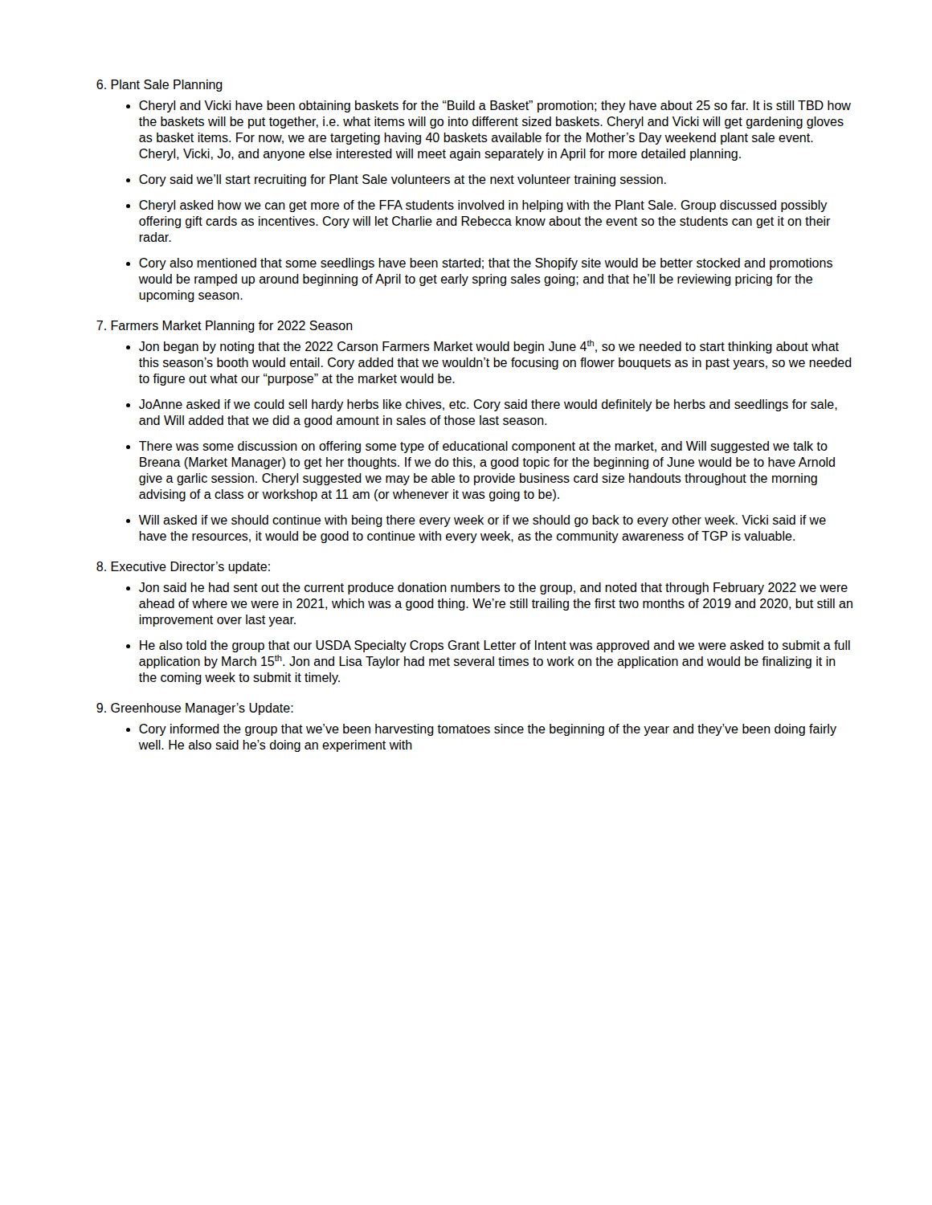Plant Sale Planning
Cheryl and Vicki have been obtaining baskets for the “Build a Basket” promotion; they have about 25 so far. It is still TBD how the baskets will be put together, i.e. what items will go into different sized baskets. Cheryl and Vicki will get gardening gloves as basket items. For now, we are targeting having 40 baskets available for the Mother’s Day weekend plant sale event. Cheryl, Vicki, Jo, and anyone else interested will meet again separately in April for more detailed planning.
Cory said we’ll start recruiting for Plant Sale volunteers at the next volunteer training session.
Cheryl asked how we can get more of the FFA students involved in helping with the Plant Sale. Group discussed possibly offering gift cards as incentives. Cory will let Charlie and Rebecca know about the event so the students can get it on their radar.
Cory also mentioned that some seedlings have been started; that the Shopify site would be better stocked and promotions would be ramped up around beginning of April to get early spring sales going; and that he’ll be reviewing pricing for the upcoming season.
Farmers Market Planning for 2022 Season
Jon began by noting that the 2022 Carson Farmers Market would begin June 4th, so we needed to start thinking about what this season’s booth would entail. Cory added that we wouldn’t be focusing on flower bouquets as in past years, so we needed to figure out what our “purpose” at the market would be.
JoAnne asked if we could sell hardy herbs like chives, etc. Cory said there would definitely be herbs and seedlings for sale, and Will added that we did a good amount in sales of those last season.
There was some discussion on offering some type of educational component at the market, and Will suggested we talk to Breana (Market Manager) to get her thoughts. If we do this, a good topic for the beginning of June would be to have Arnold give a garlic session. Cheryl suggested we may be able to provide business card size handouts throughout the morning advising of a class or workshop at 11 am (or whenever it was going to be).
Will asked if we should continue with being there every week or if we should go back to every other week. Vicki said if we have the resources, it would be good to continue with every week, as the community awareness of TGP is valuable.
Executive Director’s update:
Jon said he had sent out the current produce donation numbers to the group, and noted that through February 2022 we were ahead of where we were in 2021, which was a good thing. We’re still trailing the first two months of 2019 and 2020, but still an improvement over last year.
He also told the group that our USDA Specialty Crops Grant Letter of Intent was approved and we were asked to submit a full application by March 15th. Jon and Lisa Taylor had met several times to work on the application and would be finalizing it in the coming week to submit it timely.
Greenhouse Manager’s Update:
Cory informed the group that we’ve been harvesting tomatoes since the beginning of the year and they’ve been doing fairly well. He also said he’s doing an experiment with